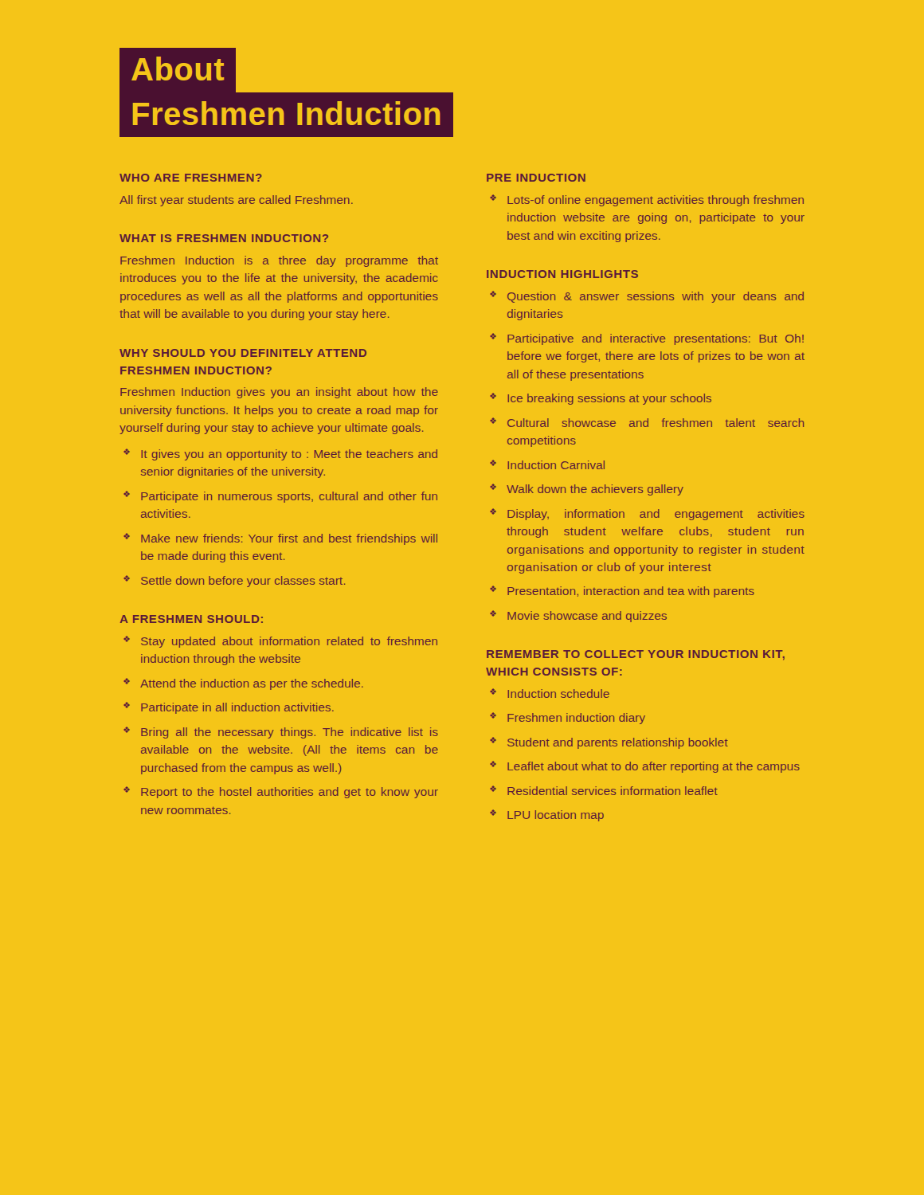About
Freshmen Induction
Who are Freshmen?
All first year students are called Freshmen.
What is Freshmen Induction?
Freshmen Induction is a three day programme that introduces you to the life at the university, the academic procedures as well as all the platforms and opportunities that will be available to you during your stay here.
Why should you definitely attend Freshmen Induction?
Freshmen Induction gives you an insight about how the university functions. It helps you to create a road map for yourself during your stay to achieve your ultimate goals.
It gives you an opportunity to : Meet the teachers and senior dignitaries of the university.
Participate in numerous sports, cultural and other fun activities.
Make new friends: Your first and best friendships will be made during this event.
Settle down before your classes start.
A Freshmen should:
Stay updated about information related to freshmen induction through the website
Attend the induction as per the schedule.
Participate in all induction activities.
Bring all the necessary things. The indicative list is available on the website. (All the items can be purchased from the campus as well.)
Report to the hostel authorities and get to know your new roommates.
Pre Induction
Lots-of online engagement activities through freshmen induction website are going on, participate to your best and win exciting prizes.
Induction Highlights
Question & answer sessions with your deans and dignitaries
Participative and interactive presentations: But Oh! before we forget, there are lots of prizes to be won at all of these presentations
Ice breaking sessions at your schools
Cultural showcase and freshmen talent search competitions
Induction Carnival
Walk down the achievers gallery
Display, information and engagement activities through student welfare clubs, student run organisations and opportunity to register in student organisation or club of your interest
Presentation, interaction and tea with parents
Movie showcase and quizzes
Remember to collect your induction kit, which consists of:
Induction schedule
Freshmen induction diary
Student and parents relationship booklet
Leaflet about what to do after reporting at the campus
Residential services information leaflet
LPU location map